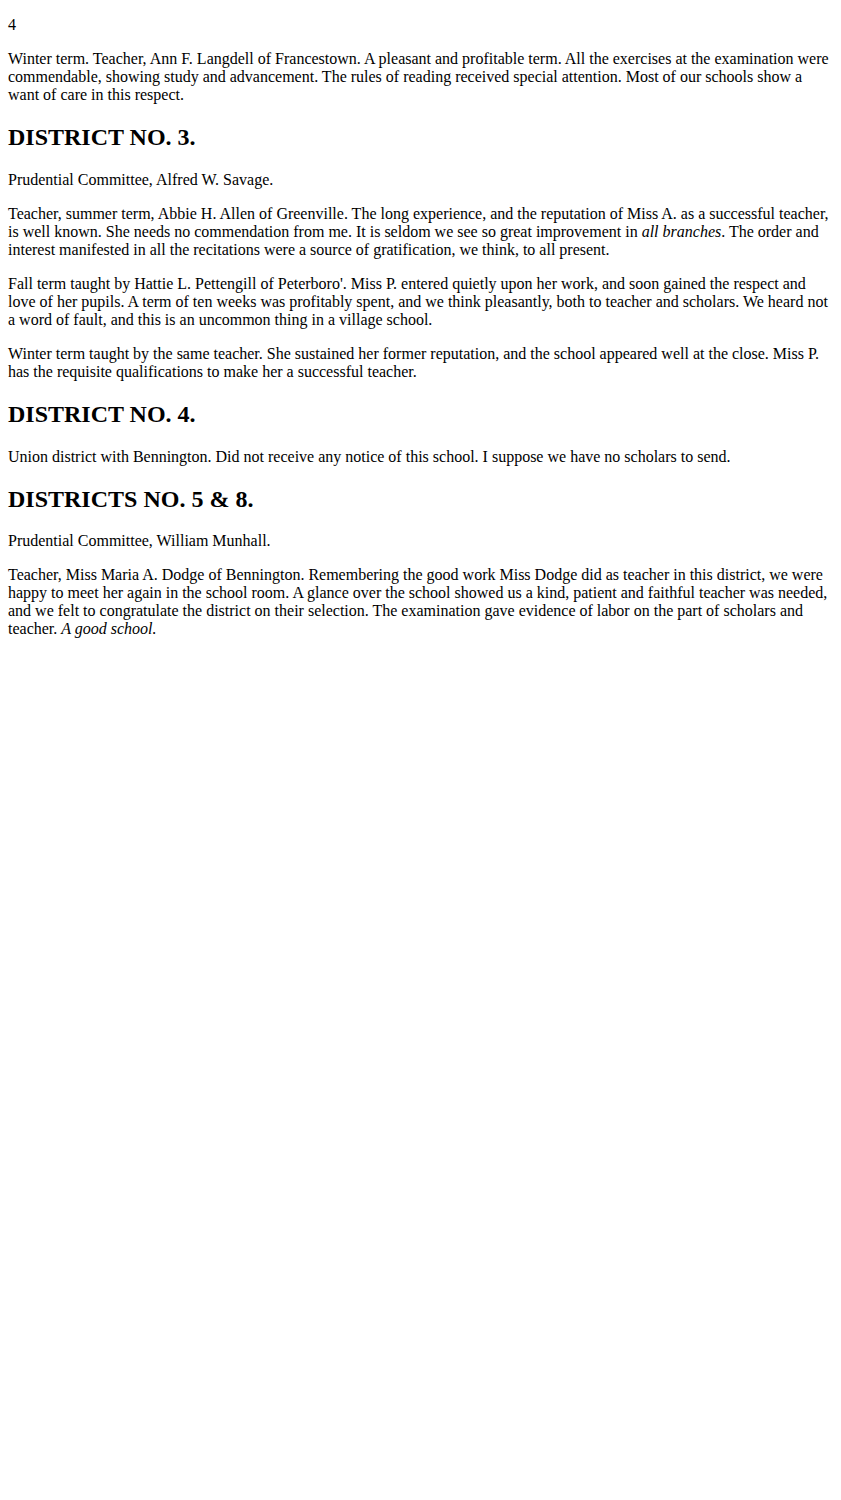4
Winter term. Teacher, Ann F. Langdell of Francestown. A pleasant and profitable term. All the exercises at the examination were commendable, showing study and advancement. The rules of reading received special attention. Most of our schools show a want of care in this respect.
DISTRICT NO. 3.
Prudential Committee, Alfred W. Savage.
Teacher, summer term, Abbie H. Allen of Greenville. The long experience, and the reputation of Miss A. as a successful teacher, is well known. She needs no commendation from me. It is seldom we see so great improvement in all branches. The order and interest manifested in all the recitations were a source of gratification, we think, to all present.
Fall term taught by Hattie L. Pettengill of Peterboro'. Miss P. entered quietly upon her work, and soon gained the respect and love of her pupils. A term of ten weeks was profitably spent, and we think pleasantly, both to teacher and scholars. We heard not a word of fault, and this is an uncommon thing in a village school.
Winter term taught by the same teacher. She sustained her former reputation, and the school appeared well at the close. Miss P. has the requisite qualifications to make her a successful teacher.
DISTRICT NO. 4.
Union district with Bennington. Did not receive any notice of this school. I suppose we have no scholars to send.
DISTRICTS NO. 5 & 8.
Prudential Committee, William Munhall.
Teacher, Miss Maria A. Dodge of Bennington. Remembering the good work Miss Dodge did as teacher in this district, we were happy to meet her again in the school room. A glance over the school showed us a kind, patient and faithful teacher was needed, and we felt to congratulate the district on their selection. The examination gave evidence of labor on the part of scholars and teacher. A good school.